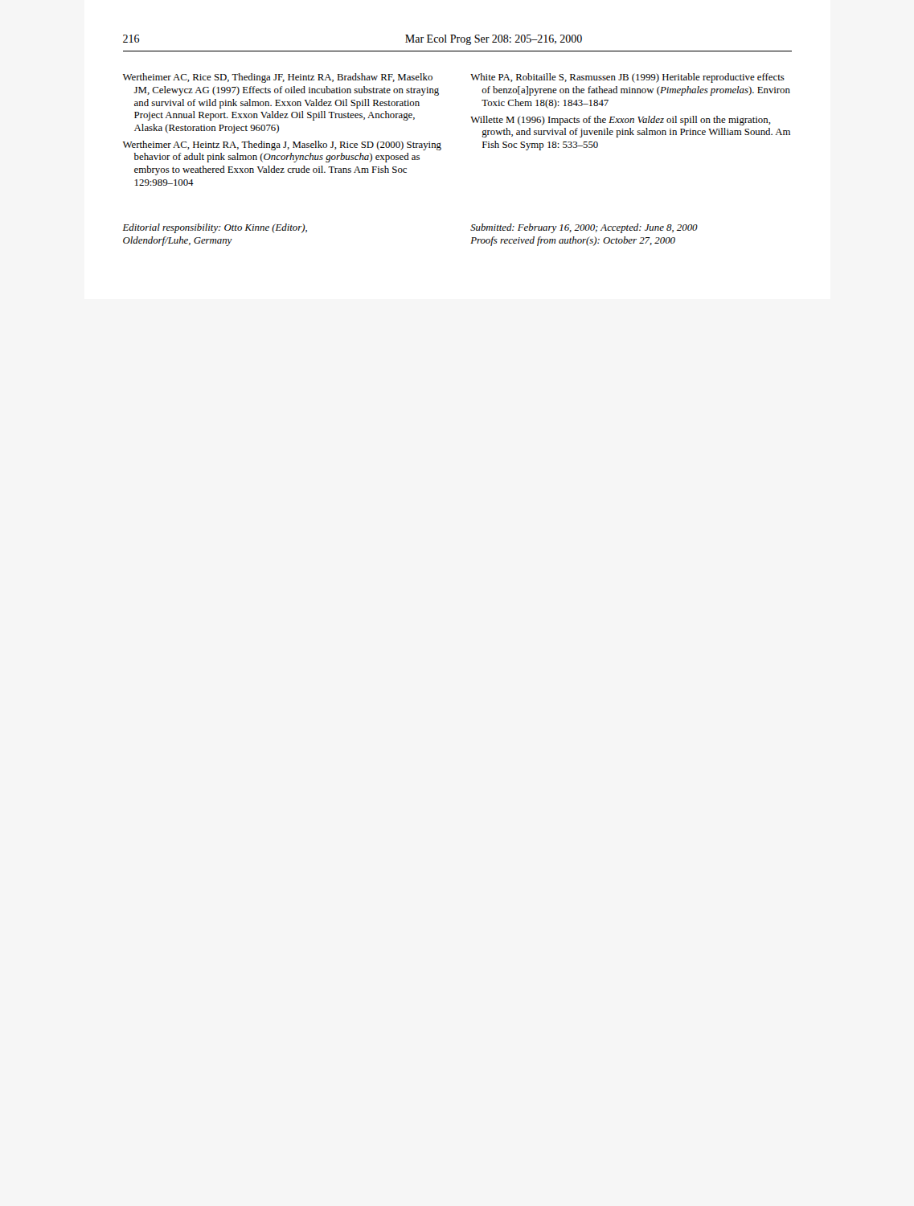216
Mar Ecol Prog Ser 208: 205–216, 2000
Wertheimer AC, Rice SD, Thedinga JF, Heintz RA, Bradshaw RF, Maselko JM, Celewycz AG (1997) Effects of oiled incubation substrate on straying and survival of wild pink salmon. Exxon Valdez Oil Spill Restoration Project Annual Report. Exxon Valdez Oil Spill Trustees, Anchorage, Alaska (Restoration Project 96076)
Wertheimer AC, Heintz RA, Thedinga J, Maselko J, Rice SD (2000) Straying behavior of adult pink salmon (Oncorhynchus gorbuscha) exposed as embryos to weathered Exxon Valdez crude oil. Trans Am Fish Soc 129:989–1004
White PA, Robitaille S, Rasmussen JB (1999) Heritable reproductive effects of benzo[a]pyrene on the fathead minnow (Pimephales promelas). Environ Toxic Chem 18(8): 1843–1847
Willette M (1996) Impacts of the Exxon Valdez oil spill on the migration, growth, and survival of juvenile pink salmon in Prince William Sound. Am Fish Soc Symp 18: 533–550
Editorial responsibility: Otto Kinne (Editor),
Oldendorf/Luhe, Germany
Submitted: February 16, 2000; Accepted: June 8, 2000
Proofs received from author(s): October 27, 2000